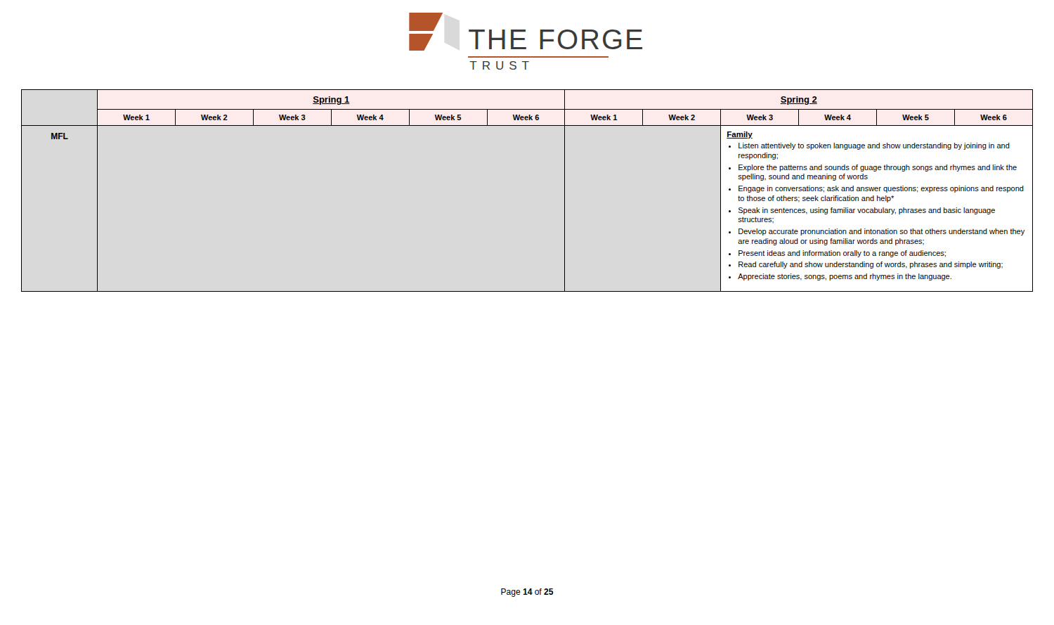THE FORGE
TRUST
| | Spring 1 | Spring 2 |
| Week 1 | Week 2 | Week 3 | Week 4 | Week 5 | Week 6 | Week 1 | Week 2 | Week 3 | Week 4 | Week 5 | Week 6 |
| MFL | | | Family Listen attentively to spoken language and show understanding by joining in and responding; Explore the patterns and sounds of guage through songs and rhymes and link the spelling, sound and meaning of words Engage in conversations; ask and answer questions; express opinions and respond to those of others; seek clarification and help* Speak in sentences, using familiar vocabulary, phrases and basic language structures; Develop accurate pronunciation and intonation so that others understand when they are reading aloud or using familiar words and phrases; Present ideas and information orally to a range of audiences; Read carefully and show understanding of words, phrases and simple writing; Appreciate stories, songs, poems and rhymes in the language. |
Page 14 of 25